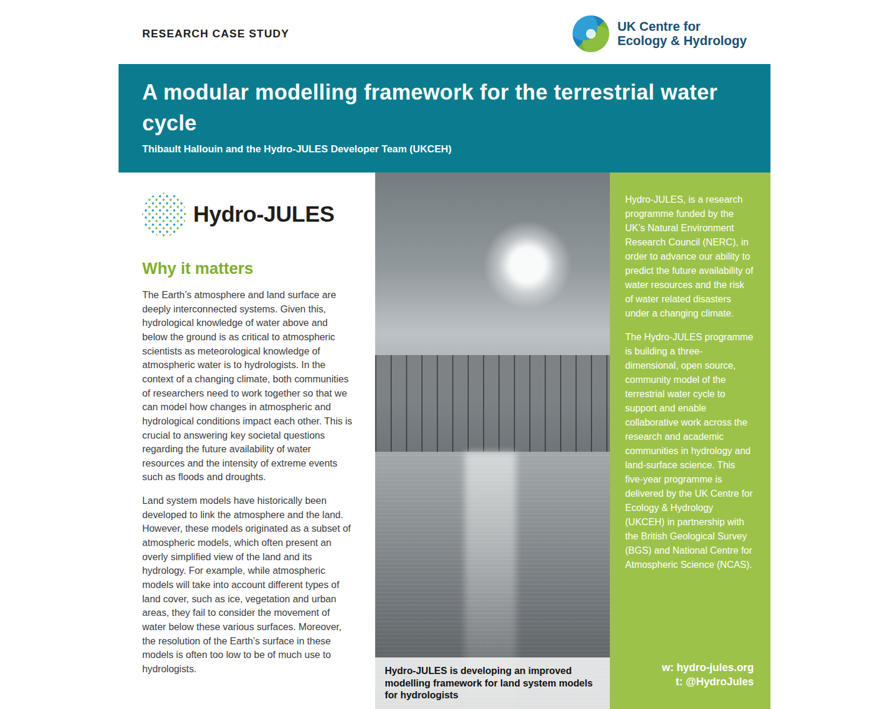Research Case Study
UK Centre for Ecology & Hydrology
A modular modelling framework for the terrestrial water cycle
Thibault Hallouin and the Hydro-JULES Developer Team (UKCEH)
Hydro-JULES
Why it matters
The Earth’s atmosphere and land surface are deeply interconnected systems. Given this, hydrological knowledge of water above and below the ground is as critical to atmospheric scientists as meteorological knowledge of atmospheric water is to hydrologists. In the context of a changing climate, both communities of researchers need to work together so that we can model how changes in atmospheric and hydrological conditions impact each other. This is crucial to answering key societal questions regarding the future availability of water resources and the intensity of extreme events such as floods and droughts.
Land system models have historically been developed to link the atmosphere and the land. However, these models originated as a subset of atmospheric models, which often present an overly simplified view of the land and its hydrology. For example, while atmospheric models will take into account different types of land cover, such as ice, vegetation and urban areas, they fail to consider the movement of water below these various surfaces. Moreover, the resolution of the Earth’s surface in these models is often too low to be of much use to hydrologists.
Hydro-JULES is developing an improved modelling framework for land system models for hydrologists
Hydro-JULES, is a research programme funded by the UK’s Natural Environment Research Council (NERC), in order to advance our ability to predict the future availability of water resources and the risk of water related disasters under a changing climate.
The Hydro-JULES programme is building a three-dimensional, open source, community model of the terrestrial water cycle to support and enable collaborative work across the research and academic communities in hydrology and land-surface science. This five-year programme is delivered by the UK Centre for Ecology & Hydrology (UKCEH) in partnership with the British Geological Survey (BGS) and National Centre for Atmospheric Science (NCAS).
w: hydro-jules.org t: @HydroJules